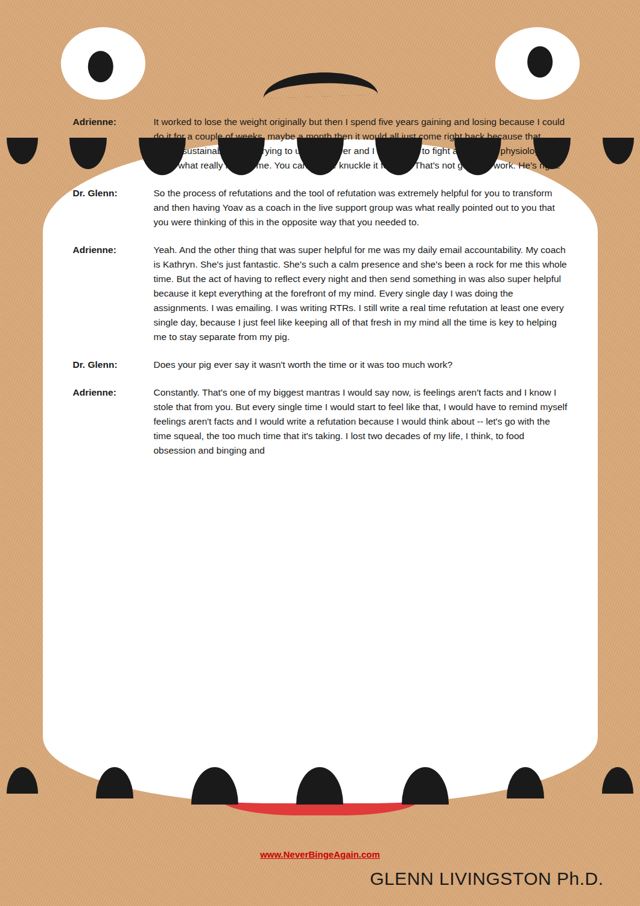Adrienne:
It worked to lose the weight originally but then I spend five years gaining and losing because I could do it for a couple of weeks, maybe a month then it would all just come right back because that wasn't sustainable. I was trying to use willpower and I was trying to fight against my physiology. So that's what really helped me. You can't white knuckle it forever. That's not going to work. He's right.
Dr. Glenn:
So the process of refutations and the tool of refutation was extremely helpful for you to transform and then having Yoav as a coach in the live support group was what really pointed out to you that you were thinking of this in the opposite way that you needed to.
Adrienne:
Yeah. And the other thing that was super helpful for me was my daily email accountability. My coach is Kathryn. She's just fantastic. She's such a calm presence and she's been a rock for me this whole time. But the act of having to reflect every night and then send something in was also super helpful because it kept everything at the forefront of my mind. Every single day I was doing the assignments. I was emailing. I was writing RTRs. I still write a real time refutation at least one every single day, because I just feel like keeping all of that fresh in my mind all the time is key to helping me to stay separate from my pig.
Dr. Glenn:
Does your pig ever say it wasn't worth the time or it was too much work?
Adrienne:
Constantly. That's one of my biggest mantras I would say now, is feelings aren't facts and I know I stole that from you. But every single time I would start to feel like that, I would have to remind myself feelings aren't facts and I would write a refutation because I would think about -- let's go with the time squeal, the too much time that it's taking. I lost two decades of my life, I think, to food obsession and binging and
www.NeverBingeAgain.com
GLENN LIVINGSTON Ph.D.